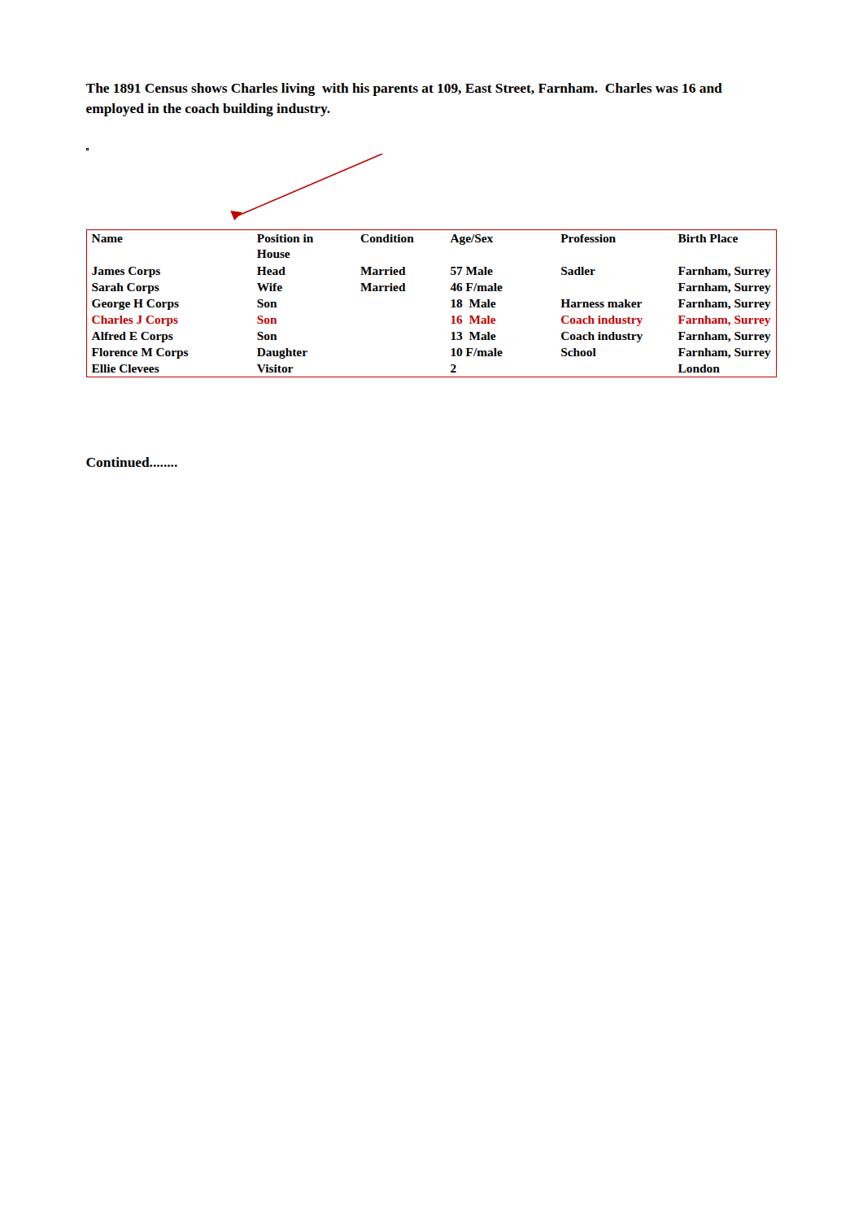The 1891 Census shows Charles living with his parents at 109, East Street, Farnham. Charles was 16 and employed in the coach building industry.
| Name | Position in | Condition | Age/Sex | Profession | Birth Place |
| --- | --- | --- | --- | --- | --- |
| | House | | | | |
| James Corps | Head | Married | 57 Male | Sadler | Farnham, Surrey |
| Sarah Corps | Wife | Married | 46 F/male | | Farnham, Surrey |
| George H Corps | Son | | 18 Male | Harness maker | Farnham, Surrey |
| Charles J Corps | Son | | 16 Male | Coach industry | Farnham, Surrey |
| Alfred E Corps | Son | | 13 Male | Coach industry | Farnham, Surrey |
| Florence M Corps | Daughter | | 10 F/male | School | Farnham, Surrey |
| Ellie Clevees | Visitor | | 2 | | London |
Continued........